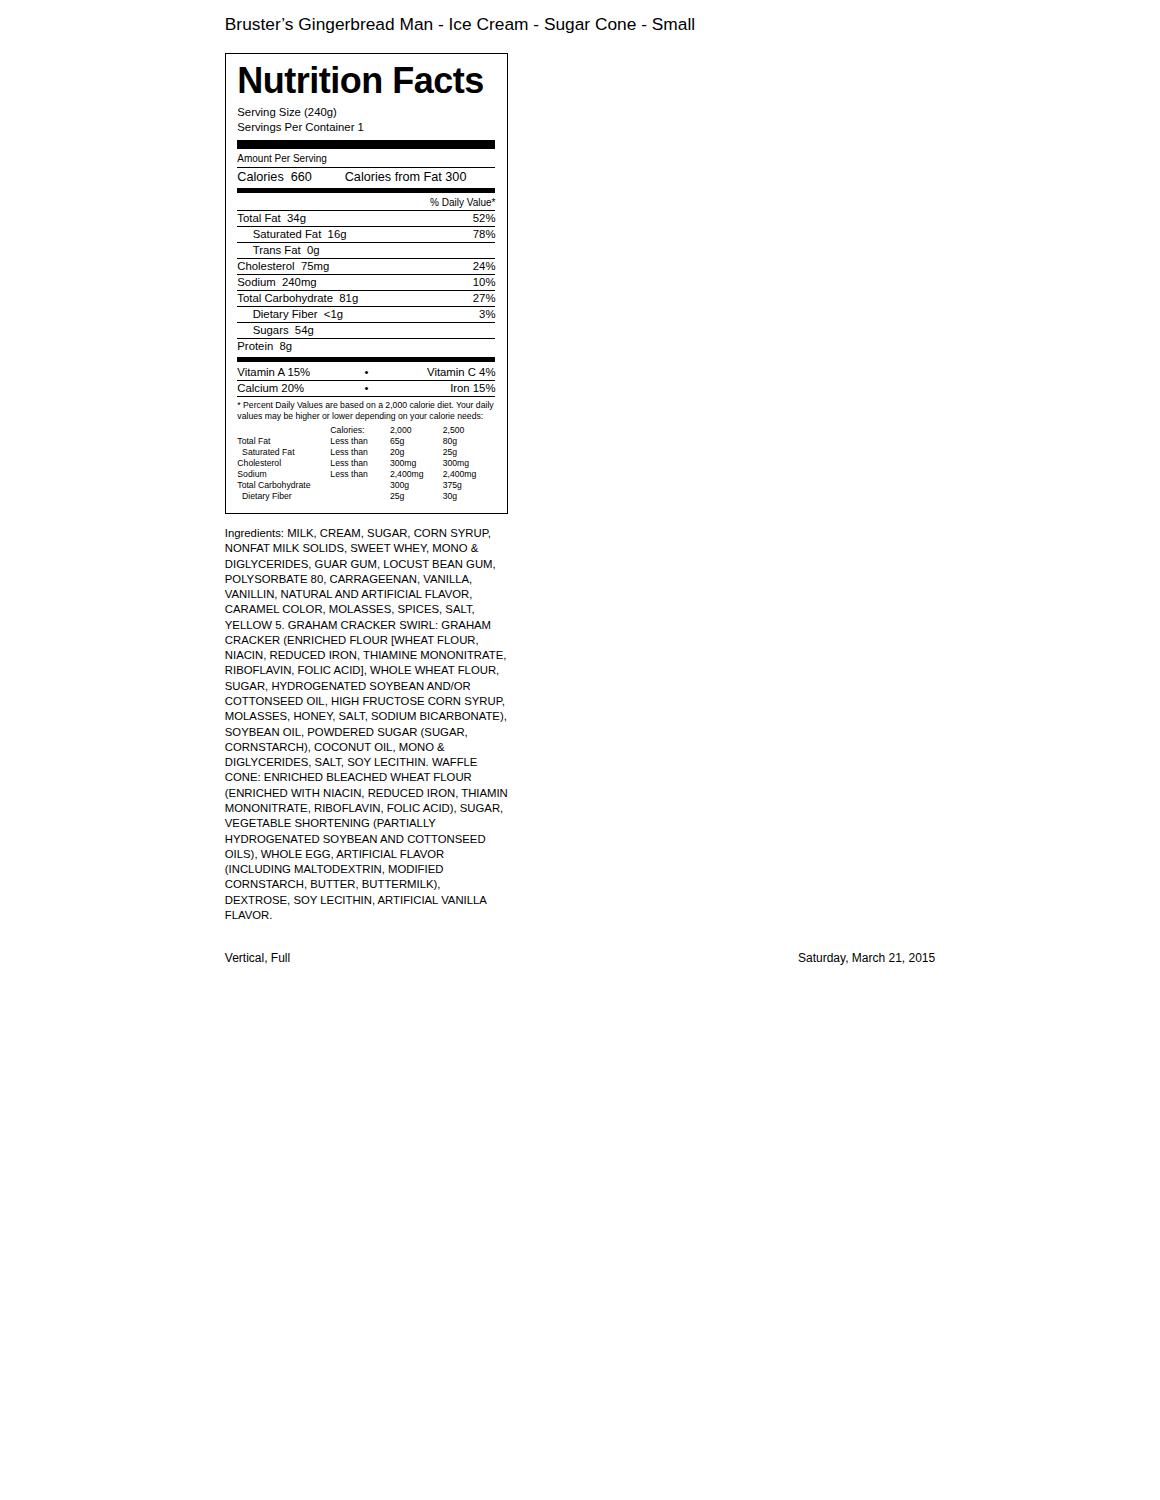Bruster’s Gingerbread Man - Ice Cream - Sugar Cone - Small
Nutrition Facts
Serving Size (240g)
Servings Per Container 1
Amount Per Serving
| Calories 660 | Calories from Fat 300 |
| | % Daily Value* |
| Total Fat 34g | 52% |
| Saturated Fat 16g | 78% |
| Trans Fat 0g | |
| Cholesterol 75mg | 24% |
| Sodium 240mg | 10% |
| Total Carbohydrate 81g | 27% |
| Dietary Fiber <1g | 3% |
| Sugars 54g | |
| Protein 8g | |
| Vitamin A 15% | • | Vitamin C 4% |
| Calcium 20% | • | Iron 15% |
* Percent Daily Values are based on a 2,000 calorie diet. Your daily values may be higher or lower depending on your calorie needs:
| | Calories: | 2,000 | 2,500 |
| Total Fat | Less than | 65g | 80g |
| Saturated Fat | Less than | 20g | 25g |
| Cholesterol | Less than | 300mg | 300mg |
| Sodium | Less than | 2,400mg | 2,400mg |
| Total Carbohydrate | | 300g | 375g |
| Dietary Fiber | | 25g | 30g |
Ingredients: MILK, CREAM, SUGAR, CORN SYRUP, NONFAT MILK SOLIDS, SWEET WHEY, MONO & DIGLYCERIDES, GUAR GUM, LOCUST BEAN GUM, POLYSORBATE 80, CARRAGEENAN, VANILLA, VANILLIN, NATURAL AND ARTIFICIAL FLAVOR, CARAMEL COLOR, MOLASSES, SPICES, SALT, YELLOW 5. GRAHAM CRACKER SWIRL: GRAHAM CRACKER (ENRICHED FLOUR [WHEAT FLOUR, NIACIN, REDUCED IRON, THIAMINE MONONITRATE, RIBOFLAVIN, FOLIC ACID], WHOLE WHEAT FLOUR, SUGAR, HYDROGENATED SOYBEAN AND/OR COTTONSEED OIL, HIGH FRUCTOSE CORN SYRUP, MOLASSES, HONEY, SALT, SODIUM BICARBONATE), SOYBEAN OIL, POWDERED SUGAR (SUGAR, CORNSTARCH), COCONUT OIL, MONO & DIGLYCERIDES, SALT, SOY LECITHIN. WAFFLE CONE: ENRICHED BLEACHED WHEAT FLOUR (ENRICHED WITH NIACIN, REDUCED IRON, THIAMIN MONONITRATE, RIBOFLAVIN, FOLIC ACID), SUGAR, VEGETABLE SHORTENING (PARTIALLY HYDROGENATED SOYBEAN AND COTTONSEED OILS), WHOLE EGG, ARTIFICIAL FLAVOR (INCLUDING MALTODEXTRIN, MODIFIED CORNSTARCH, BUTTER, BUTTERMILK), DEXTROSE, SOY LECITHIN, ARTIFICIAL VANILLA FLAVOR.
Vertical, Full
Saturday, March 21, 2015